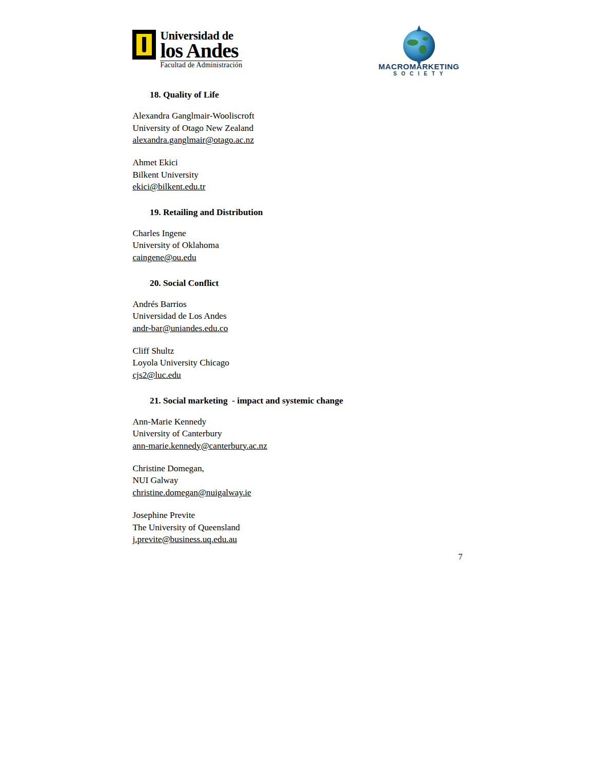Universidad de
los Andes
Facultad de Administración
MACROMARKETING
S O C I E T Y
18. Quality of Life
Alexandra Ganglmair-Wooliscroft
University of Otago New Zealand
alexandra.ganglmair@otago.ac.nz
Ahmet Ekici
Bilkent University
ekici@bilkent.edu.tr
19. Retailing and Distribution
Charles Ingene
University of Oklahoma
caingene@ou.edu
20. Social Conflict
Andrés Barrios
Universidad de Los Andes
andr-bar@uniandes.edu.co
Cliff Shultz
Loyola University Chicago
cjs2@luc.edu
21. Social marketing - impact and systemic change
Ann-Marie Kennedy
University of Canterbury
ann-marie.kennedy@canterbury.ac.nz
Christine Domegan,
NUI Galway
christine.domegan@nuigalway.ie
Josephine Previte
The University of Queensland
j.previte@business.uq.edu.au
7